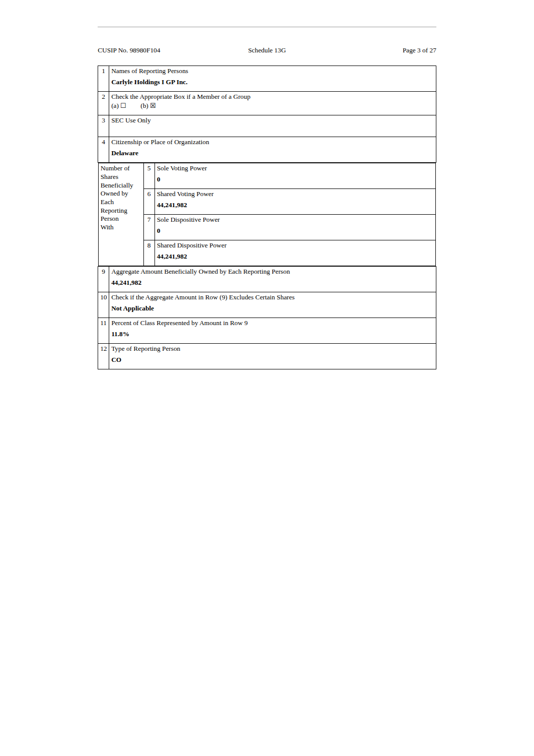CUSIP No. 98980F104
Schedule 13G
Page 3 of 27
| 1 | Names of Reporting Persons Carlyle Holdings I GP Inc. |
| 2 | Check the Appropriate Box if a Member of a Group (a) ☐ (b) ☒ |
| 3 | SEC Use Only |
| 4 | Citizenship or Place of Organization Delaware |
| / Number of Shares Beneficially Owned by Each Reporting Person With / 5 / Sole Voting Power 0 / / 6 / Shared Voting Power 44,241,982 / / 7 / Sole Dispositive Power 0 / / 8 / Shared Dispositive Power 44,241,982 / |
| 9 | Aggregate Amount Beneficially Owned by Each Reporting Person 44,241,982 |
| 10 | Check if the Aggregate Amount in Row (9) Excludes Certain Shares Not Applicable |
| 11 | Percent of Class Represented by Amount in Row 9 11.8% |
| 12 | Type of Reporting Person CO |